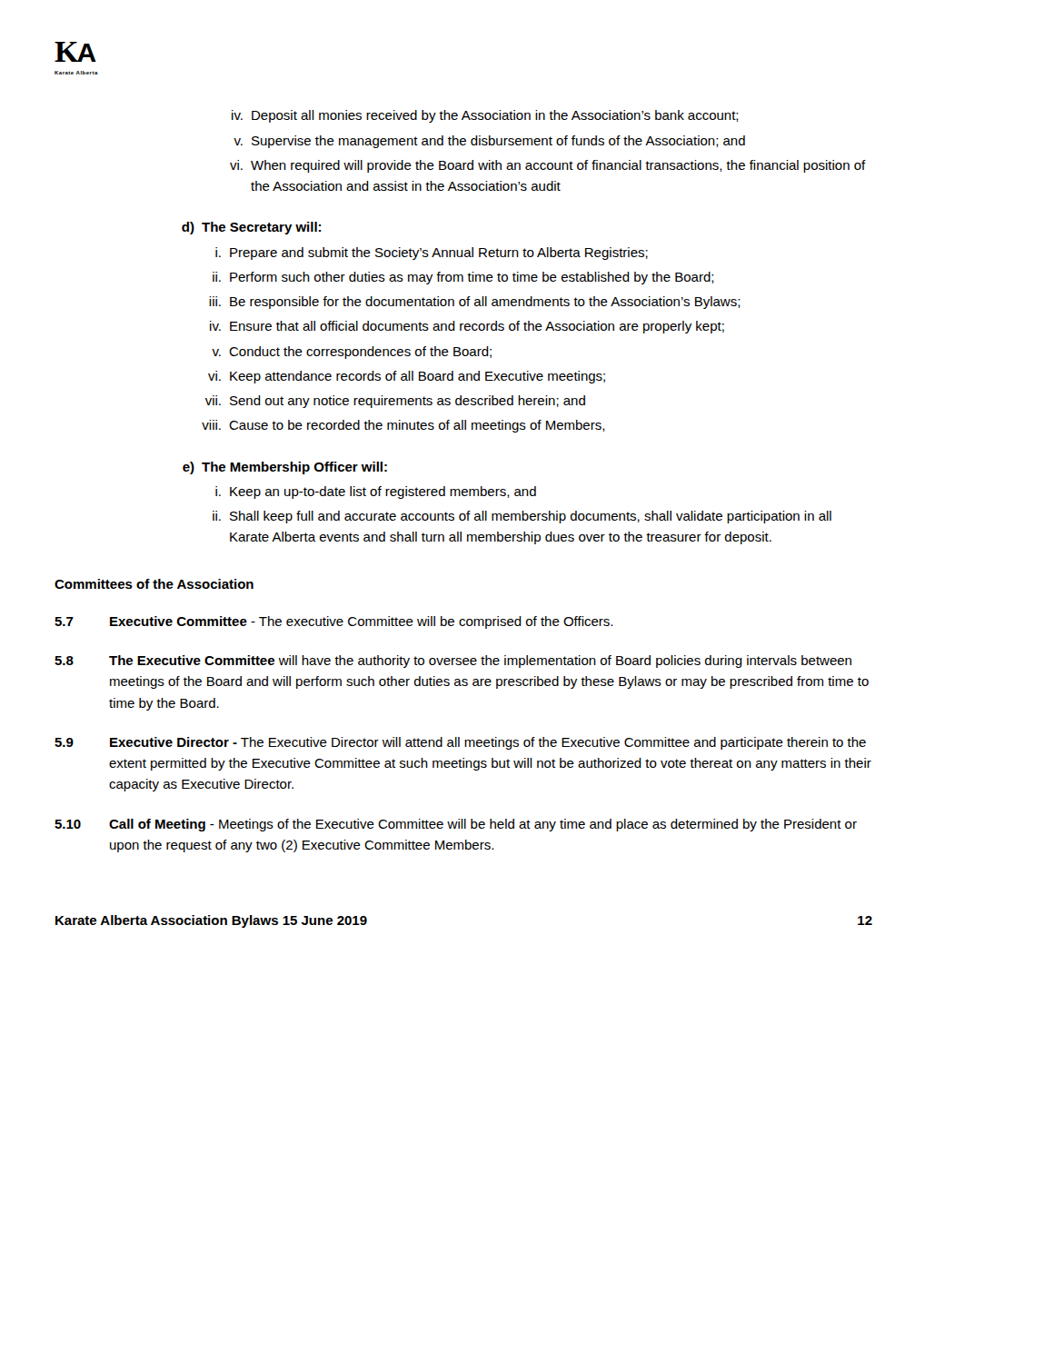KA
Karate Alberta
iv. Deposit all monies received by the Association in the Association’s bank account;
v. Supervise the management and the disbursement of funds of the Association; and
vi. When required will provide the Board with an account of financial transactions, the financial position of the Association and assist in the Association’s audit
d) The Secretary will:
i. Prepare and submit the Society’s Annual Return to Alberta Registries;
ii. Perform such other duties as may from time to time be established by the Board;
iii. Be responsible for the documentation of all amendments to the Association’s Bylaws;
iv. Ensure that all official documents and records of the Association are properly kept;
v. Conduct the correspondences of the Board;
vi. Keep attendance records of all Board and Executive meetings;
vii. Send out any notice requirements as described herein; and
viii. Cause to be recorded the minutes of all meetings of Members,
e) The Membership Officer will:
i. Keep an up-to-date list of registered members, and
ii. Shall keep full and accurate accounts of all membership documents, shall validate participation in all Karate Alberta events and shall turn all membership dues over to the treasurer for deposit.
Committees of the Association
5.7
Executive Committee - The executive Committee will be comprised of the Officers.
5.8
The Executive Committee will have the authority to oversee the implementation of Board policies during intervals between meetings of the Board and will perform such other duties as are prescribed by these Bylaws or may be prescribed from time to time by the Board.
5.9
Executive Director - The Executive Director will attend all meetings of the Executive Committee and participate therein to the extent permitted by the Executive Committee at such meetings but will not be authorized to vote thereat on any matters in their capacity as Executive Director.
5.10
Call of Meeting - Meetings of the Executive Committee will be held at any time and place as determined by the President or upon the request of any two (2) Executive Committee Members.
Karate Alberta Association Bylaws 15 June 2019 12